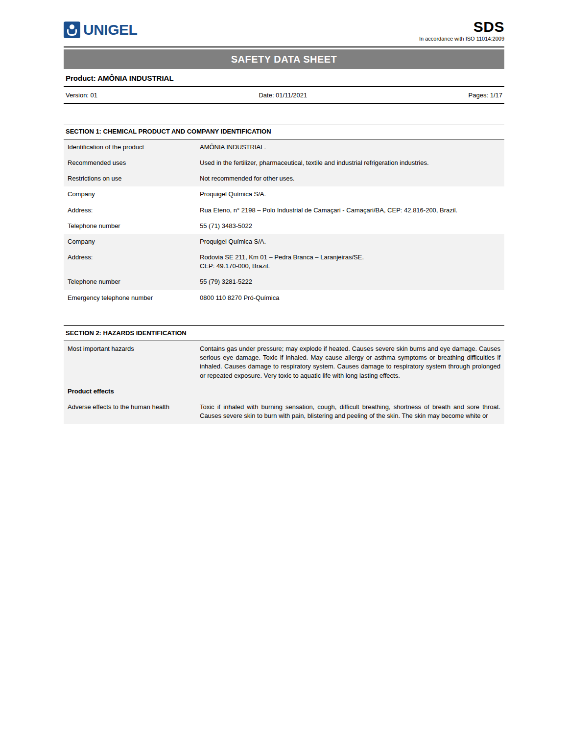UNIGEL
SDS
In accordance with ISO 11014:2009
SAFETY DATA SHEET
Product: AMÔNIA INDUSTRIAL
Version: 01 Date: 01/11/2021 Pages: 1/17
SECTION 1: CHEMICAL PRODUCT AND COMPANY IDENTIFICATION
| Identification of the product | AMÔNIA INDUSTRIAL. |
| Recommended uses | Used in the fertilizer, pharmaceutical, textile and industrial refrigeration industries. |
| Restrictions on use | Not recommended for other uses. |
| Company | Proquigel Química S/A. |
| Address: | Rua Eteno, n° 2198 – Polo Industrial de Camaçari - Camaçari/BA, CEP: 42.816-200, Brazil. |
| Telephone number | 55 (71) 3483-5022 |
| Company | Proquigel Química S/A. |
| Address: | Rodovia SE 211, Km 01 – Pedra Branca – Laranjeiras/SE. CEP: 49.170-000, Brazil. |
| Telephone number | 55 (79) 3281-5222 |
| Emergency telephone number | 0800 110 8270 Pró-Química |
SECTION 2: HAZARDS IDENTIFICATION
| Most important hazards | Contains gas under pressure; may explode if heated. Causes severe skin burns and eye damage. Causes serious eye damage. Toxic if inhaled. May cause allergy or asthma symptoms or breathing difficulties if inhaled. Causes damage to respiratory system. Causes damage to respiratory system through prolonged or repeated exposure. Very toxic to aquatic life with long lasting effects. |
| Product effects |
| Adverse effects to the human health | Toxic if inhaled with burning sensation, cough, difficult breathing, shortness of breath and sore throat. Causes severe skin to burn with pain, blistering and peeling of the skin. The skin may become white or |